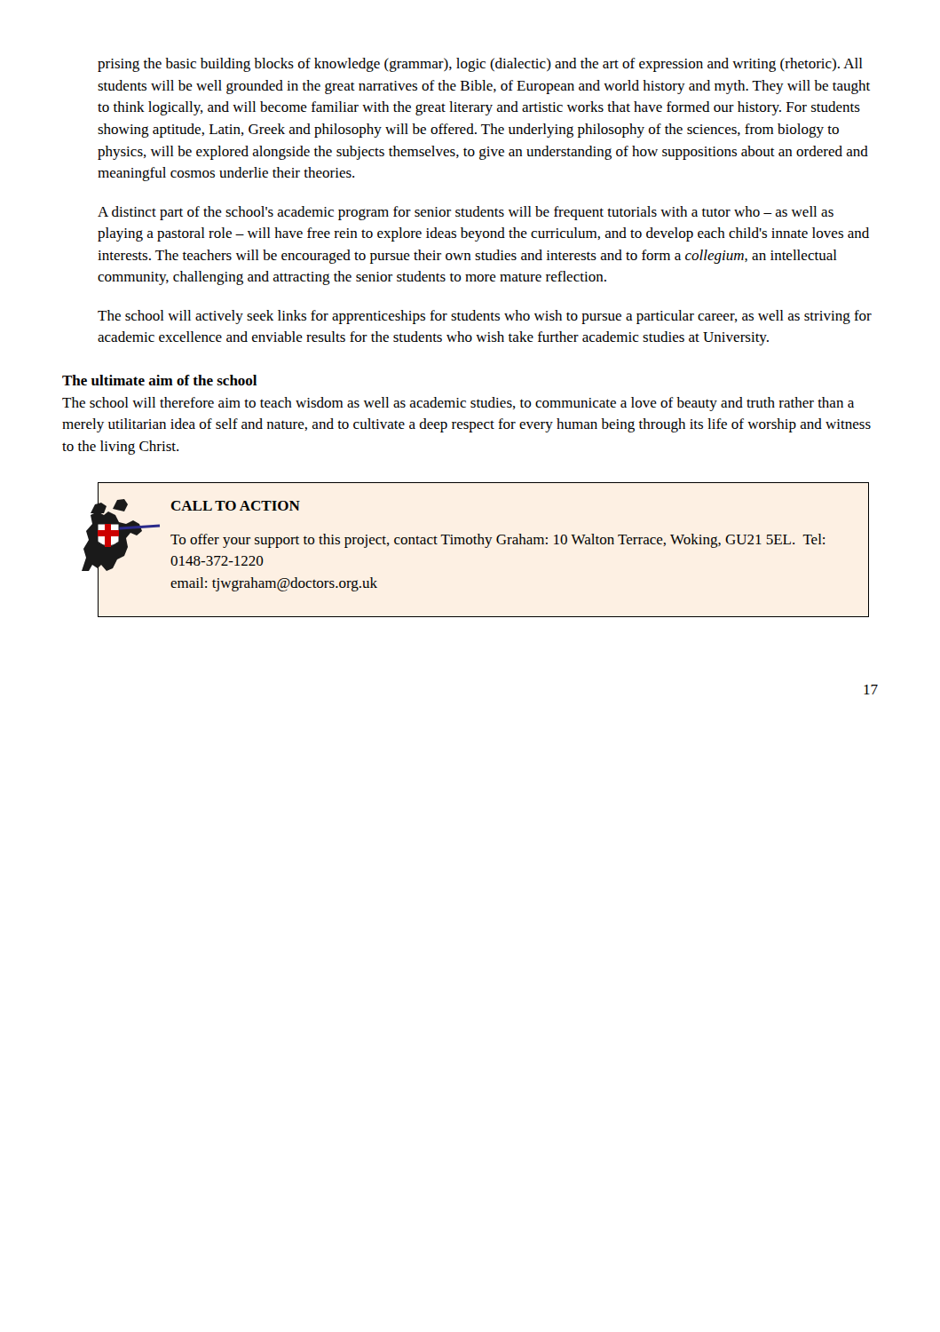prising the basic building blocks of knowledge (grammar), logic (dialectic) and the art of expression and writing (rhetoric). All students will be well grounded in the great narratives of the Bible, of European and world history and myth. They will be taught to think logically, and will become familiar with the great literary and artistic works that have formed our history. For students showing aptitude, Latin, Greek and philosophy will be offered. The underlying philosophy of the sciences, from biology to physics, will be explored alongside the subjects themselves, to give an understanding of how suppositions about an ordered and meaningful cosmos underlie their theories.
A distinct part of the school's academic program for senior students will be frequent tutorials with a tutor who – as well as playing a pastoral role – will have free rein to explore ideas beyond the curriculum, and to develop each child's innate loves and interests. The teachers will be encouraged to pursue their own studies and interests and to form a collegium, an intellectual community, challenging and attracting the senior students to more mature reflection.
The school will actively seek links for apprenticeships for students who wish to pursue a particular career, as well as striving for academic excellence and enviable results for the students who wish take further academic studies at University.
The ultimate aim of the school
The school will therefore aim to teach wisdom as well as academic studies, to communicate a love of beauty and truth rather than a merely utilitarian idea of self and nature, and to cultivate a deep respect for every human being through its life of worship and witness to the living Christ.
CALL TO ACTION
To offer your support to this project, contact Timothy Graham: 10 Walton Terrace, Woking, GU21 5EL. Tel: 0148-372-1220
email: tjwgraham@doctors.org.uk
17